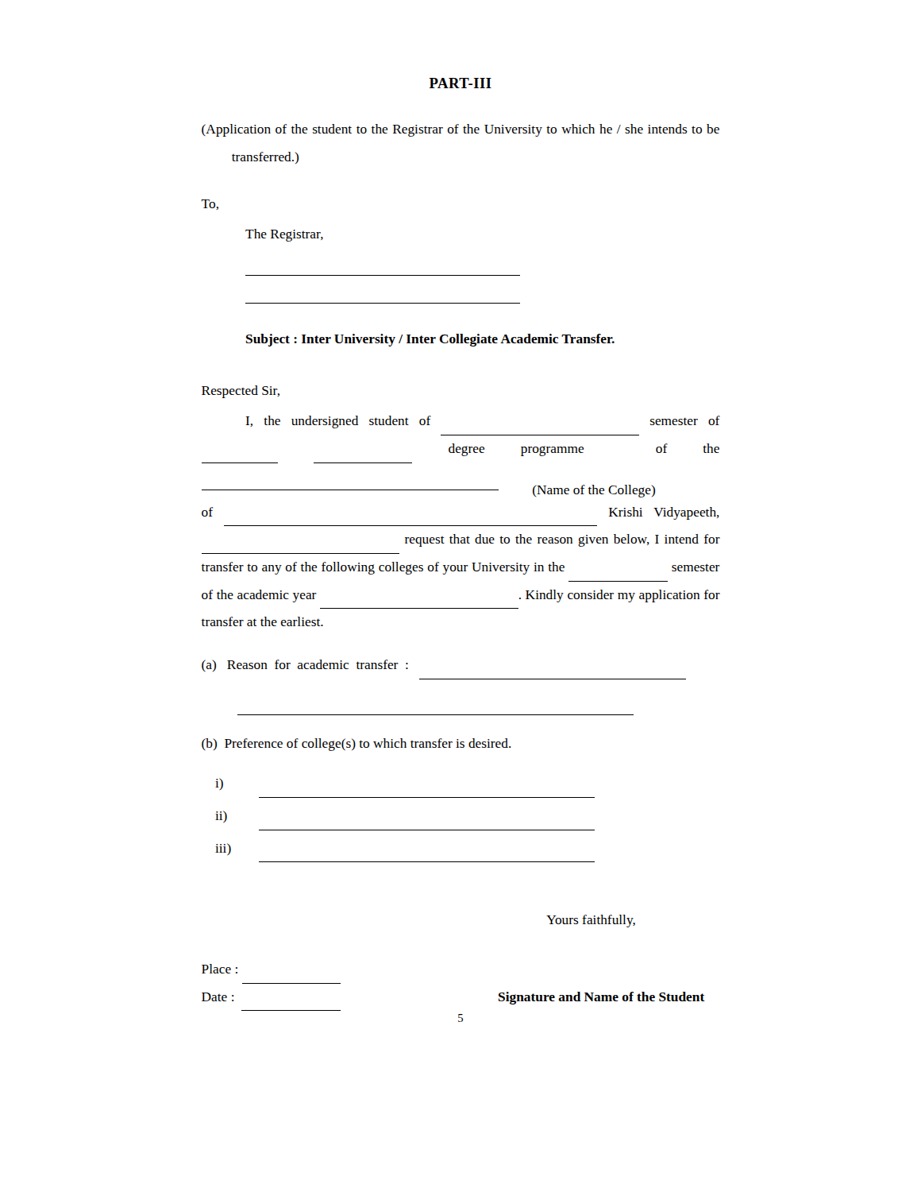PART-III
(Application of the student to the Registrar of the University to which he / she intends to be transferred.)
To,
The Registrar,
Subject : Inter University / Inter Collegiate Academic Transfer.
Respected Sir,
I, the undersigned student of semester of degree programme of the
(Name of the College)
of Krishi Vidyapeeth, request that due to the reason given below, I intend for transfer to any of the following colleges of your University in the semester of the academic year . Kindly consider my application for transfer at the earliest.
(a) Reason for academic transfer :
(b) Preference of college(s) to which transfer is desired.
i)
ii)
iii)
Yours faithfully,
Place :
Date :
Signature and Name of the Student
5